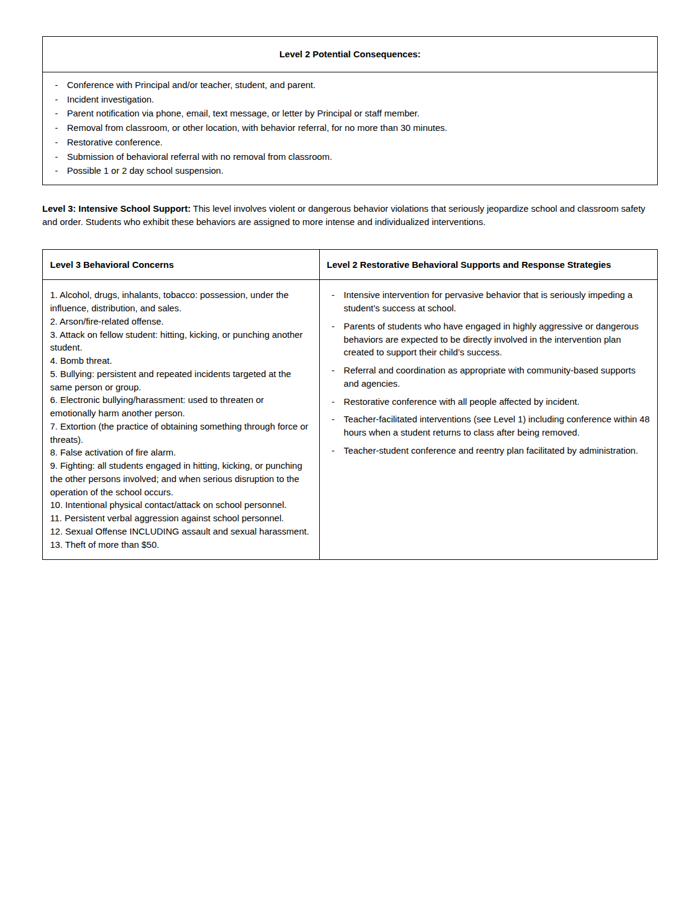| Level 2 Potential Consequences: |
| Conference with Principal and/or teacher, student, and parent. Incident investigation. Parent notification via phone, email, text message, or letter by Principal or staff member. Removal from classroom, or other location, with behavior referral, for no more than 30 minutes. Restorative conference. Submission of behavioral referral with no removal from classroom. Possible 1 or 2 day school suspension. |
Level 3: Intensive School Support: This level involves violent or dangerous behavior violations that seriously jeopardize school and classroom safety and order. Students who exhibit these behaviors are assigned to more intense and individualized interventions.
| Level 3 Behavioral Concerns | Level 2 Restorative Behavioral Supports and Response Strategies |
| 1. Alcohol, drugs, inhalants, tobacco: possession, under the influence, distribution, and sales. 2. Arson/fire-related offense. 3. Attack on fellow student: hitting, kicking, or punching another student. 4. Bomb threat. 5. Bullying: persistent and repeated incidents targeted at the same person or group. 6. Electronic bullying/harassment: used to threaten or emotionally harm another person. 7. Extortion (the practice of obtaining something through force or threats). 8. False activation of fire alarm. 9. Fighting: all students engaged in hitting, kicking, or punching the other persons involved; and when serious disruption to the operation of the school occurs. 10. Intentional physical contact/attack on school personnel. 11. Persistent verbal aggression against school personnel. 12. Sexual Offense INCLUDING assault and sexual harassment. 13. Theft of more than $50. | Intensive intervention for pervasive behavior that is seriously impeding a student’s success at school. Parents of students who have engaged in highly aggressive or dangerous behaviors are expected to be directly involved in the intervention plan created to support their child’s success. Referral and coordination as appropriate with community-based supports and agencies. Restorative conference with all people affected by incident. Teacher-facilitated interventions (see Level 1) including conference within 48 hours when a student returns to class after being removed. Teacher-student conference and reentry plan facilitated by administration. |